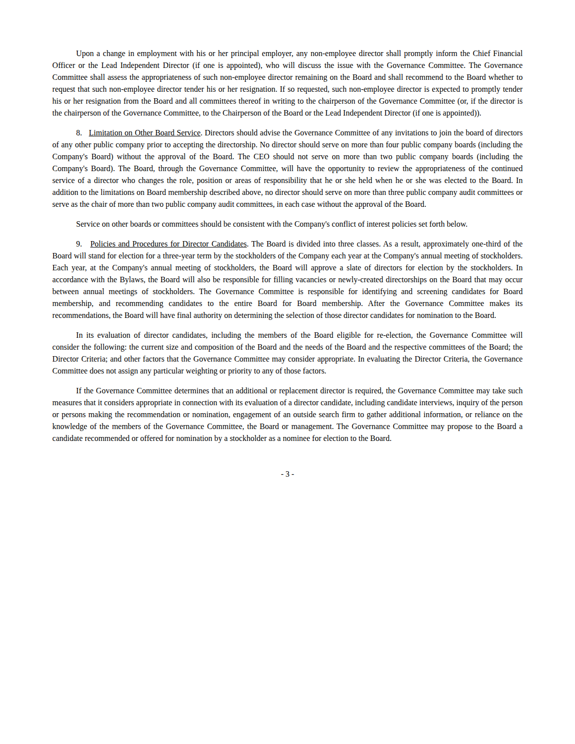Upon a change in employment with his or her principal employer, any non-employee director shall promptly inform the Chief Financial Officer or the Lead Independent Director (if one is appointed), who will discuss the issue with the Governance Committee. The Governance Committee shall assess the appropriateness of such non-employee director remaining on the Board and shall recommend to the Board whether to request that such non-employee director tender his or her resignation. If so requested, such non-employee director is expected to promptly tender his or her resignation from the Board and all committees thereof in writing to the chairperson of the Governance Committee (or, if the director is the chairperson of the Governance Committee, to the Chairperson of the Board or the Lead Independent Director (if one is appointed)).
8. Limitation on Other Board Service. Directors should advise the Governance Committee of any invitations to join the board of directors of any other public company prior to accepting the directorship. No director should serve on more than four public company boards (including the Company's Board) without the approval of the Board. The CEO should not serve on more than two public company boards (including the Company's Board). The Board, through the Governance Committee, will have the opportunity to review the appropriateness of the continued service of a director who changes the role, position or areas of responsibility that he or she held when he or she was elected to the Board. In addition to the limitations on Board membership described above, no director should serve on more than three public company audit committees or serve as the chair of more than two public company audit committees, in each case without the approval of the Board.
Service on other boards or committees should be consistent with the Company's conflict of interest policies set forth below.
9. Policies and Procedures for Director Candidates. The Board is divided into three classes. As a result, approximately one-third of the Board will stand for election for a three-year term by the stockholders of the Company each year at the Company's annual meeting of stockholders. Each year, at the Company's annual meeting of stockholders, the Board will approve a slate of directors for election by the stockholders. In accordance with the Bylaws, the Board will also be responsible for filling vacancies or newly-created directorships on the Board that may occur between annual meetings of stockholders. The Governance Committee is responsible for identifying and screening candidates for Board membership, and recommending candidates to the entire Board for Board membership. After the Governance Committee makes its recommendations, the Board will have final authority on determining the selection of those director candidates for nomination to the Board.
In its evaluation of director candidates, including the members of the Board eligible for re-election, the Governance Committee will consider the following: the current size and composition of the Board and the needs of the Board and the respective committees of the Board; the Director Criteria; and other factors that the Governance Committee may consider appropriate. In evaluating the Director Criteria, the Governance Committee does not assign any particular weighting or priority to any of those factors.
If the Governance Committee determines that an additional or replacement director is required, the Governance Committee may take such measures that it considers appropriate in connection with its evaluation of a director candidate, including candidate interviews, inquiry of the person or persons making the recommendation or nomination, engagement of an outside search firm to gather additional information, or reliance on the knowledge of the members of the Governance Committee, the Board or management. The Governance Committee may propose to the Board a candidate recommended or offered for nomination by a stockholder as a nominee for election to the Board.
- 3 -